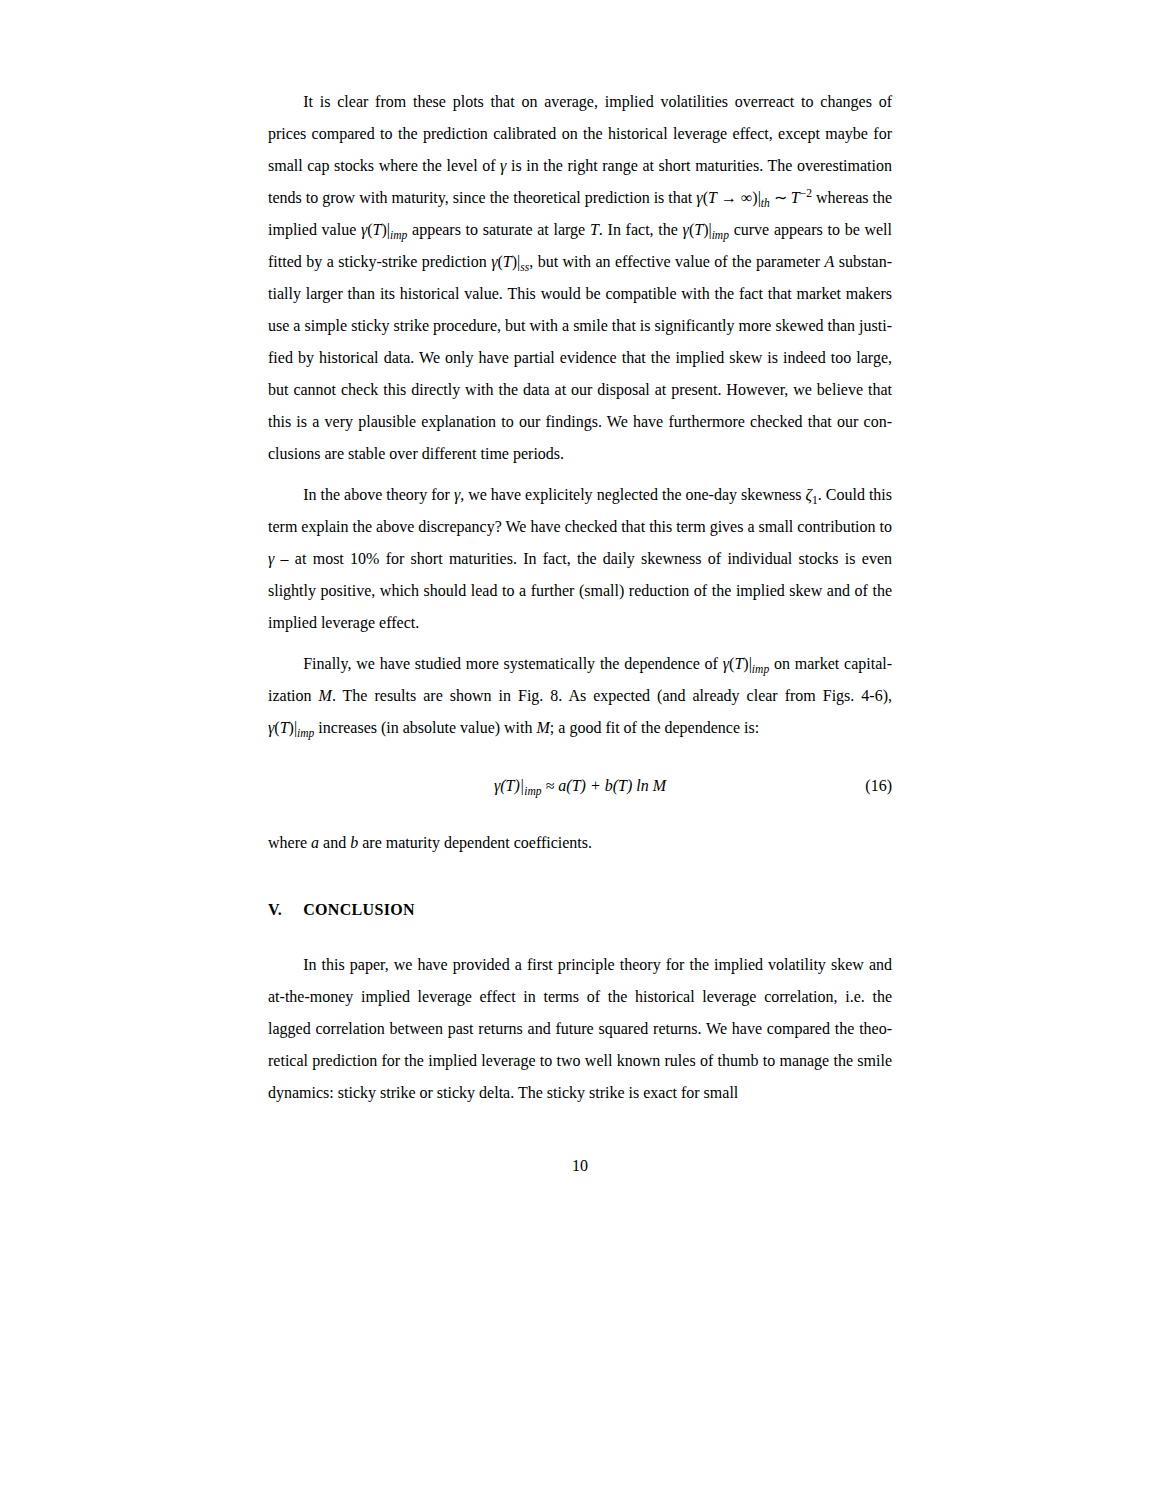It is clear from these plots that on average, implied volatilities overreact to changes of prices compared to the prediction calibrated on the historical leverage effect, except maybe for small cap stocks where the level of γ is in the right range at short maturities. The overestimation tends to grow with maturity, since the theoretical prediction is that γ(T → ∞)|th ∼ T−2 whereas the implied value γ(T)|imp appears to saturate at large T. In fact, the γ(T)|imp curve appears to be well fitted by a sticky-strike prediction γ(T)|ss, but with an effective value of the parameter A substantially larger than its historical value. This would be compatible with the fact that market makers use a simple sticky strike procedure, but with a smile that is significantly more skewed than justified by historical data. We only have partial evidence that the implied skew is indeed too large, but cannot check this directly with the data at our disposal at present. However, we believe that this is a very plausible explanation to our findings. We have furthermore checked that our conclusions are stable over different time periods.
In the above theory for γ, we have explicitely neglected the one-day skewness ζ1. Could this term explain the above discrepancy? We have checked that this term gives a small contribution to γ – at most 10% for short maturities. In fact, the daily skewness of individual stocks is even slightly positive, which should lead to a further (small) reduction of the implied skew and of the implied leverage effect.
Finally, we have studied more systematically the dependence of γ(T)|imp on market capitalization M. The results are shown in Fig. 8. As expected (and already clear from Figs. 4-6), γ(T)|imp increases (in absolute value) with M; a good fit of the dependence is:
γ(T)|imp ≈ a(T) + b(T) ln M (16)
where a and b are maturity dependent coefficients.
V. CONCLUSION
In this paper, we have provided a first principle theory for the implied volatility skew and at-the-money implied leverage effect in terms of the historical leverage correlation, i.e. the lagged correlation between past returns and future squared returns. We have compared the theoretical prediction for the implied leverage to two well known rules of thumb to manage the smile dynamics: sticky strike or sticky delta. The sticky strike is exact for small
10